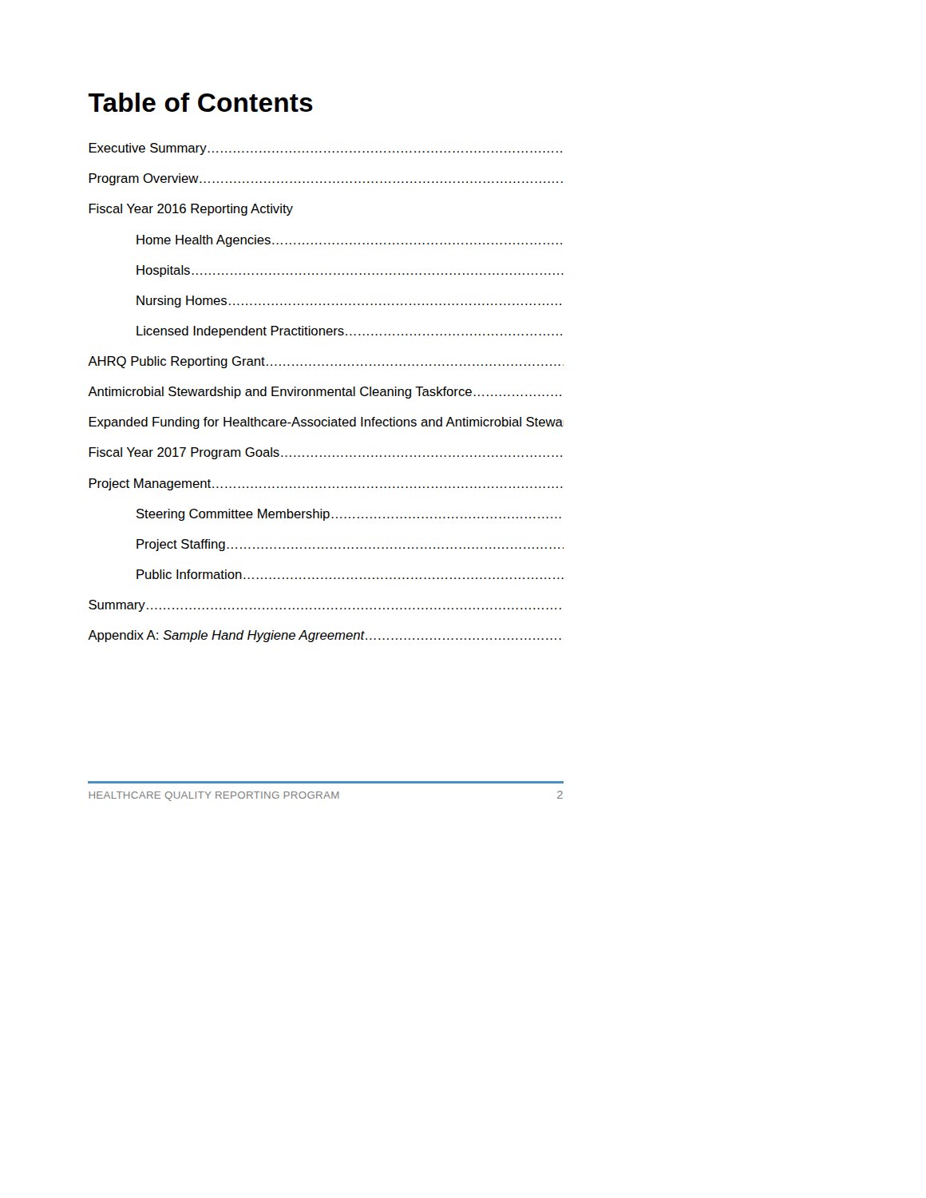Table of Contents
Executive Summary…………………………………………………………………………………3
Program Overview…………………………………………………………………………………..…4
Fiscal Year 2016 Reporting Activity
Home Health Agencies…………………………………………………………………..……6
Hospitals……………………………………………………………………………………..7
Nursing Homes…………………………………………………………………………..……8
Licensed Independent Practitioners……………………………………………………..9
AHRQ Public Reporting Grant…………………………………………………………………...11
Antimicrobial Stewardship and Environmental Cleaning Taskforce…………………………….....12
Expanded Funding for Healthcare-Associated Infections and Antimicrobial Stewardship……...13
Fiscal Year 2017 Program Goals…………………………………………………………..………14
Project Management…………………………………………………………………………………17
Steering Committee Membership…………………………………………………………….17
Project Staffing………………………………………………………………………….....18
Public Information………………………………………………………………………….....18
Summary…………………………………………………………………………………………19
Appendix A: Sample Hand Hygiene Agreement…………………………………………………..…20
Healthcare Quality Reporting Program 2